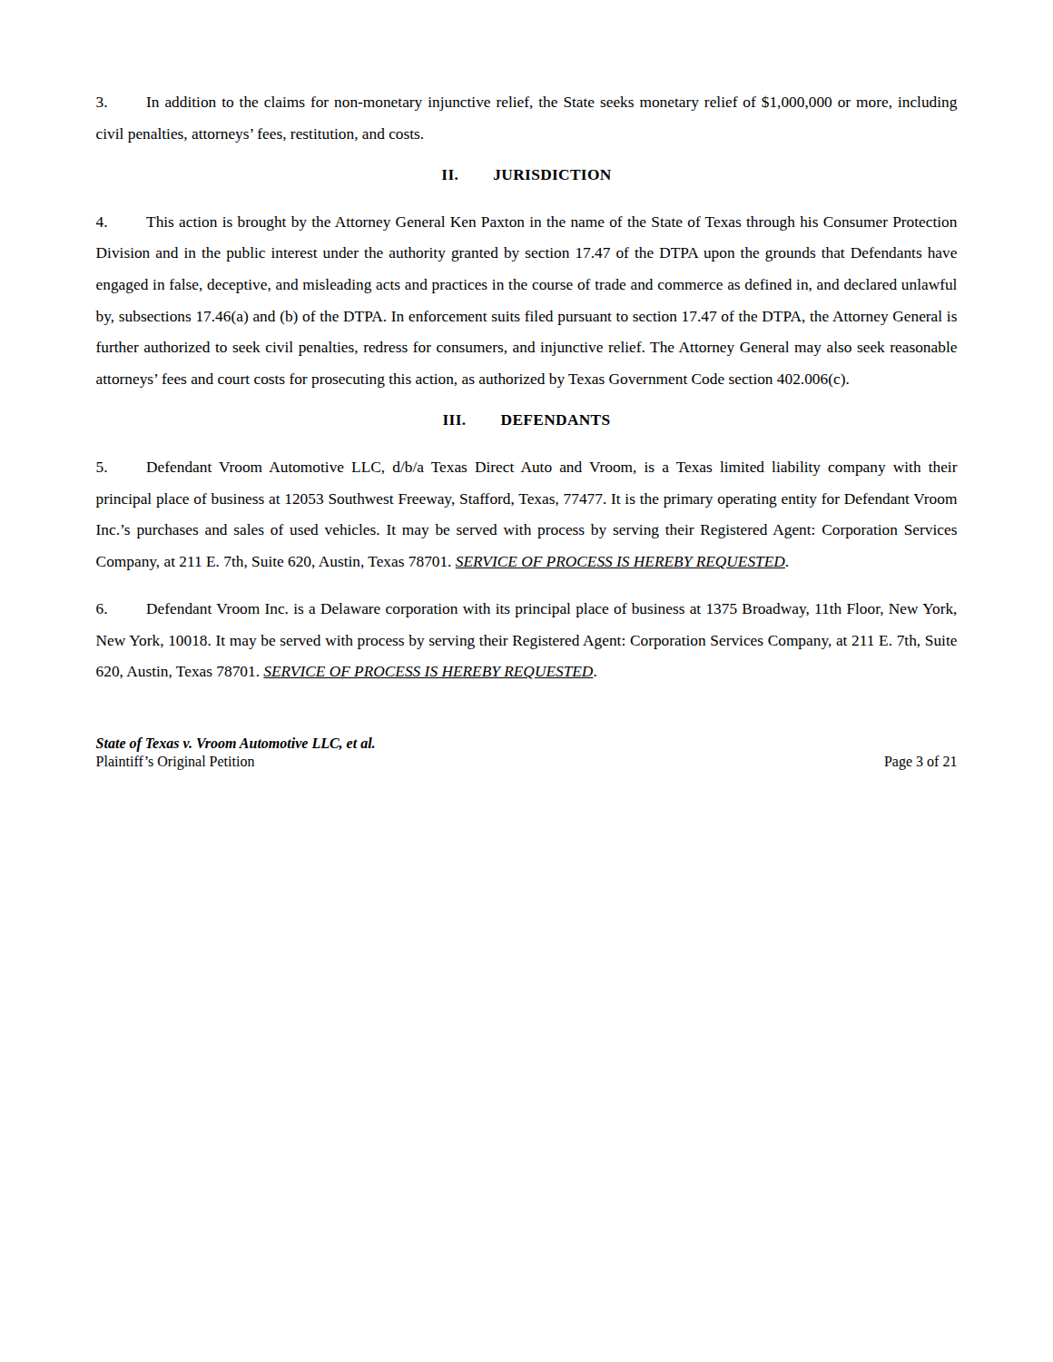3. In addition to the claims for non-monetary injunctive relief, the State seeks monetary relief of $1,000,000 or more, including civil penalties, attorneys’ fees, restitution, and costs.
II. JURISDICTION
4. This action is brought by the Attorney General Ken Paxton in the name of the State of Texas through his Consumer Protection Division and in the public interest under the authority granted by section 17.47 of the DTPA upon the grounds that Defendants have engaged in false, deceptive, and misleading acts and practices in the course of trade and commerce as defined in, and declared unlawful by, subsections 17.46(a) and (b) of the DTPA. In enforcement suits filed pursuant to section 17.47 of the DTPA, the Attorney General is further authorized to seek civil penalties, redress for consumers, and injunctive relief. The Attorney General may also seek reasonable attorneys’ fees and court costs for prosecuting this action, as authorized by Texas Government Code section 402.006(c).
III. DEFENDANTS
5. Defendant Vroom Automotive LLC, d/b/a Texas Direct Auto and Vroom, is a Texas limited liability company with their principal place of business at 12053 Southwest Freeway, Stafford, Texas, 77477. It is the primary operating entity for Defendant Vroom Inc.’s purchases and sales of used vehicles. It may be served with process by serving their Registered Agent: Corporation Services Company, at 211 E. 7th, Suite 620, Austin, Texas 78701. SERVICE OF PROCESS IS HEREBY REQUESTED.
6. Defendant Vroom Inc. is a Delaware corporation with its principal place of business at 1375 Broadway, 11th Floor, New York, New York, 10018. It may be served with process by serving their Registered Agent: Corporation Services Company, at 211 E. 7th, Suite 620, Austin, Texas 78701. SERVICE OF PROCESS IS HEREBY REQUESTED.
State of Texas v. Vroom Automotive LLC, et al.
Plaintiff’s Original Petition Page 3 of 21